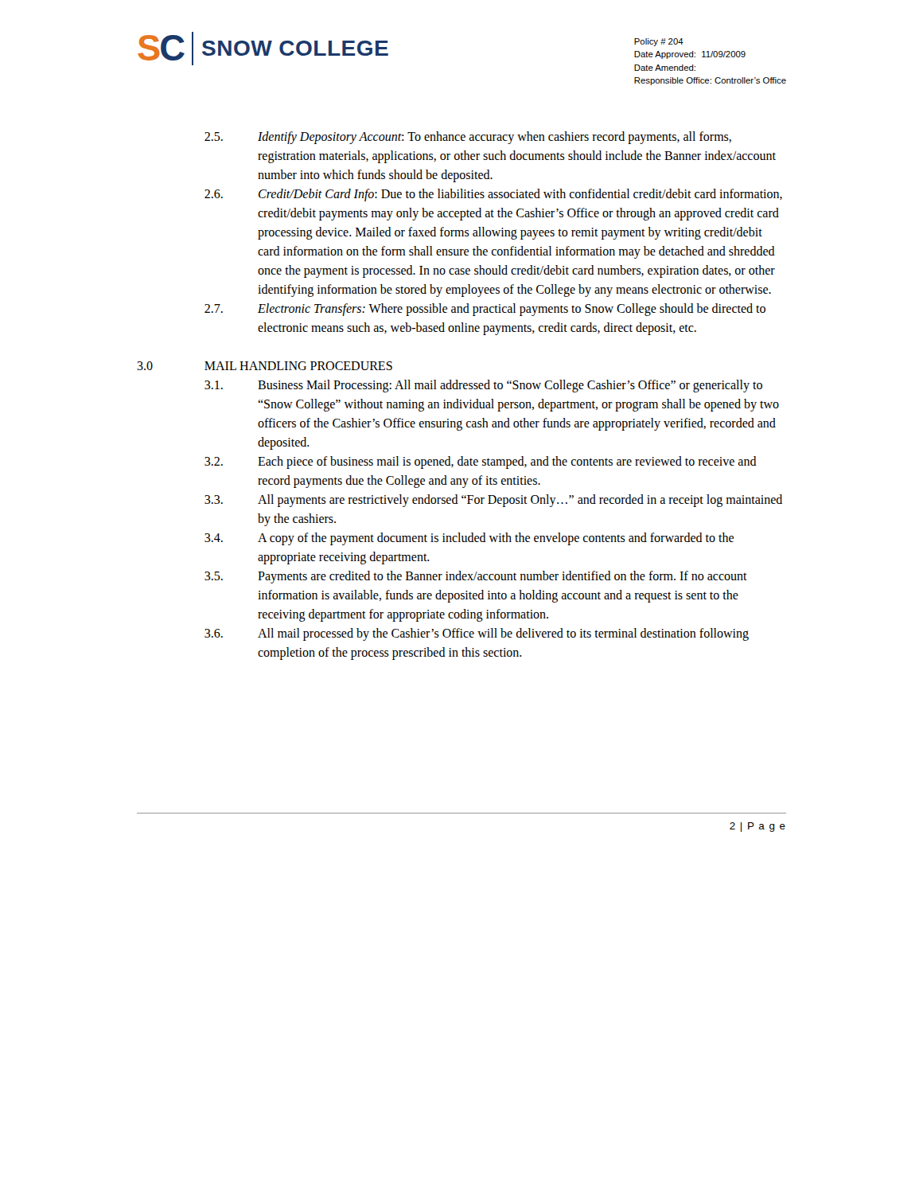SC SNOW COLLEGE
Policy # 204
Date Approved: 11/09/2009
Date Amended:
Responsible Office: Controller’s Office
2.5. Identify Depository Account: To enhance accuracy when cashiers record payments, all forms, registration materials, applications, or other such documents should include the Banner index/account number into which funds should be deposited.
2.6. Credit/Debit Card Info: Due to the liabilities associated with confidential credit/debit card information, credit/debit payments may only be accepted at the Cashier’s Office or through an approved credit card processing device. Mailed or faxed forms allowing payees to remit payment by writing credit/debit card information on the form shall ensure the confidential information may be detached and shredded once the payment is processed. In no case should credit/debit card numbers, expiration dates, or other identifying information be stored by employees of the College by any means electronic or otherwise.
2.7. Electronic Transfers: Where possible and practical payments to Snow College should be directed to electronic means such as, web-based online payments, credit cards, direct deposit, etc.
3.0 MAIL HANDLING PROCEDURES
3.1. Business Mail Processing: All mail addressed to “Snow College Cashier’s Office” or generically to “Snow College” without naming an individual person, department, or program shall be opened by two officers of the Cashier’s Office ensuring cash and other funds are appropriately verified, recorded and deposited.
3.2. Each piece of business mail is opened, date stamped, and the contents are reviewed to receive and record payments due the College and any of its entities.
3.3. All payments are restrictively endorsed “For Deposit Only…” and recorded in a receipt log maintained by the cashiers.
3.4. A copy of the payment document is included with the envelope contents and forwarded to the appropriate receiving department.
3.5. Payments are credited to the Banner index/account number identified on the form. If no account information is available, funds are deposited into a holding account and a request is sent to the receiving department for appropriate coding information.
3.6. All mail processed by the Cashier’s Office will be delivered to its terminal destination following completion of the process prescribed in this section.
2 | P a g e